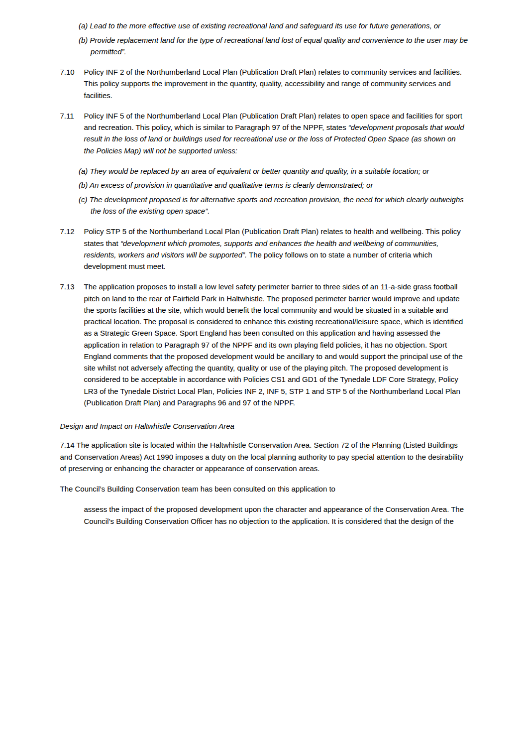(a) Lead to the more effective use of existing recreational land and safeguard its use for future generations, or
(b) Provide replacement land for the type of recreational land lost of equal quality and convenience to the user may be permitted”.
7.10 Policy INF 2 of the Northumberland Local Plan (Publication Draft Plan) relates to community services and facilities. This policy supports the improvement in the quantity, quality, accessibility and range of community services and facilities.
7.11 Policy INF 5 of the Northumberland Local Plan (Publication Draft Plan) relates to open space and facilities for sport and recreation. This policy, which is similar to Paragraph 97 of the NPPF, states “development proposals that would result in the loss of land or buildings used for recreational use or the loss of Protected Open Space (as shown on the Policies Map) will not be supported unless:
(a) They would be replaced by an area of equivalent or better quantity and quality, in a suitable location; or
(b) An excess of provision in quantitative and qualitative terms is clearly demonstrated; or
(c) The development proposed is for alternative sports and recreation provision, the need for which clearly outweighs the loss of the existing open space”.
7.12 Policy STP 5 of the Northumberland Local Plan (Publication Draft Plan) relates to health and wellbeing. This policy states that “development which promotes, supports and enhances the health and wellbeing of communities, residents, workers and visitors will be supported”. The policy follows on to state a number of criteria which development must meet.
7.13 The application proposes to install a low level safety perimeter barrier to three sides of an 11-a-side grass football pitch on land to the rear of Fairfield Park in Haltwhistle. The proposed perimeter barrier would improve and update the sports facilities at the site, which would benefit the local community and would be situated in a suitable and practical location. The proposal is considered to enhance this existing recreational/leisure space, which is identified as a Strategic Green Space. Sport England has been consulted on this application and having assessed the application in relation to Paragraph 97 of the NPPF and its own playing field policies, it has no objection. Sport England comments that the proposed development would be ancillary to and would support the principal use of the site whilst not adversely affecting the quantity, quality or use of the playing pitch. The proposed development is considered to be acceptable in accordance with Policies CS1 and GD1 of the Tynedale LDF Core Strategy, Policy LR3 of the Tynedale District Local Plan, Policies INF 2, INF 5, STP 1 and STP 5 of the Northumberland Local Plan (Publication Draft Plan) and Paragraphs 96 and 97 of the NPPF.
Design and Impact on Haltwhistle Conservation Area
7.14 The application site is located within the Haltwhistle Conservation Area. Section 72 of the Planning (Listed Buildings and Conservation Areas) Act 1990 imposes a duty on the local planning authority to pay special attention to the desirability of preserving or enhancing the character or appearance of conservation areas.
The Council’s Building Conservation team has been consulted on this application to
assess the impact of the proposed development upon the character and appearance of the Conservation Area. The Council’s Building Conservation Officer has no objection to the application. It is considered that the design of the